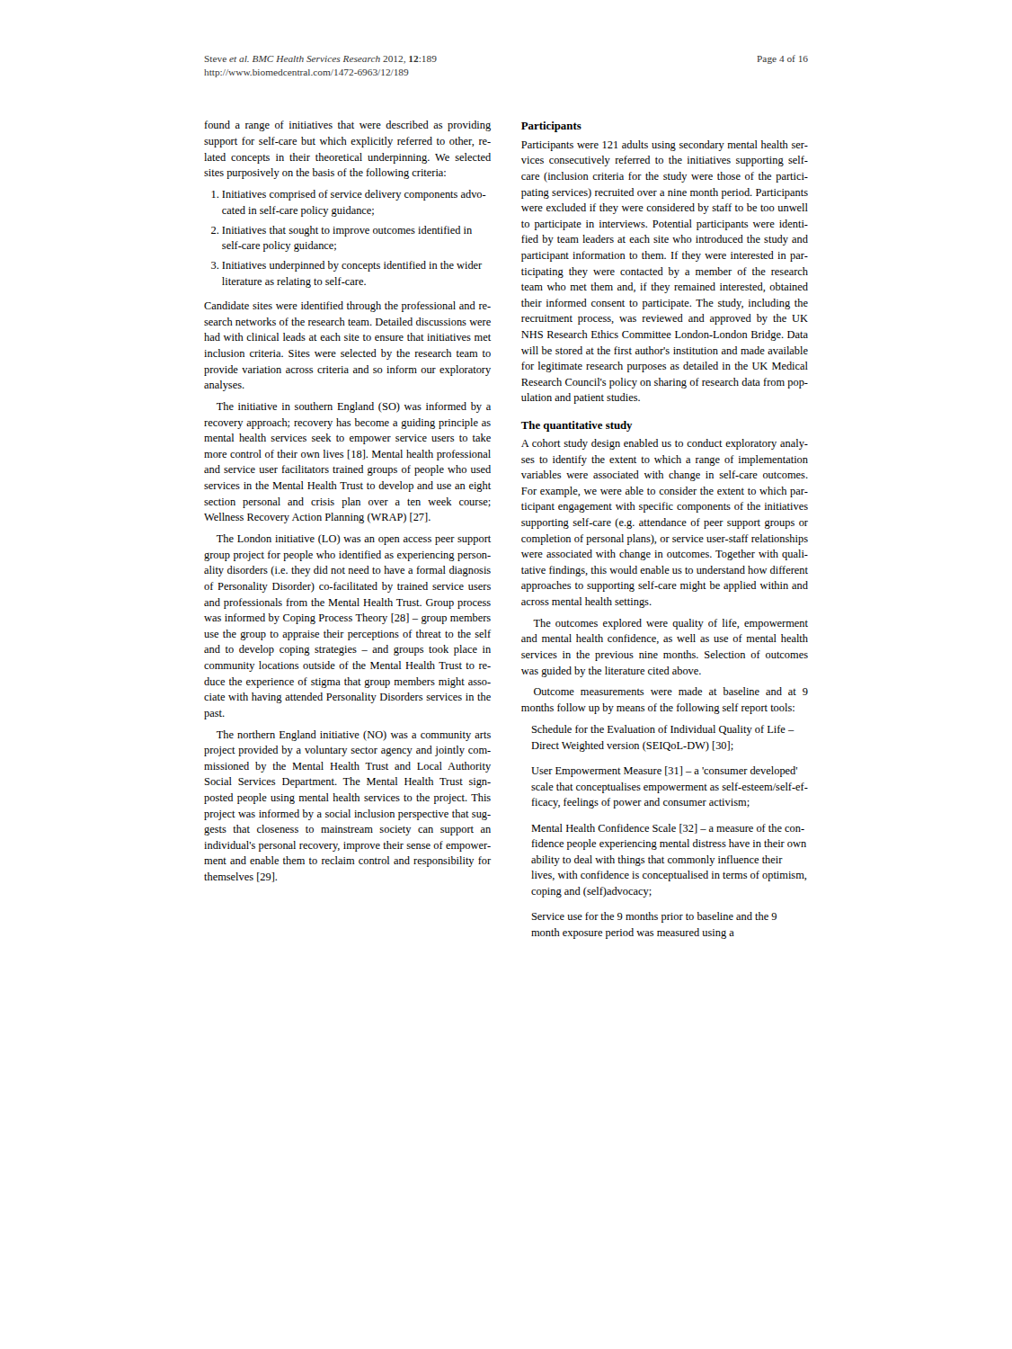Steve et al. BMC Health Services Research 2012, 12:189
http://www.biomedcentral.com/1472-6963/12/189
Page 4 of 16
found a range of initiatives that were described as providing support for self-care but which explicitly referred to other, related concepts in their theoretical underpinning. We selected sites purposively on the basis of the following criteria:
Initiatives comprised of service delivery components advocated in self-care policy guidance;
Initiatives that sought to improve outcomes identified in self-care policy guidance;
Initiatives underpinned by concepts identified in the wider literature as relating to self-care.
Candidate sites were identified through the professional and research networks of the research team. Detailed discussions were had with clinical leads at each site to ensure that initiatives met inclusion criteria. Sites were selected by the research team to provide variation across criteria and so inform our exploratory analyses.
The initiative in southern England (SO) was informed by a recovery approach; recovery has become a guiding principle as mental health services seek to empower service users to take more control of their own lives [18]. Mental health professional and service user facilitators trained groups of people who used services in the Mental Health Trust to develop and use an eight section personal and crisis plan over a ten week course; Wellness Recovery Action Planning (WRAP) [27].
The London initiative (LO) was an open access peer support group project for people who identified as experiencing personality disorders (i.e. they did not need to have a formal diagnosis of Personality Disorder) co-facilitated by trained service users and professionals from the Mental Health Trust. Group process was informed by Coping Process Theory [28] – group members use the group to appraise their perceptions of threat to the self and to develop coping strategies – and groups took place in community locations outside of the Mental Health Trust to reduce the experience of stigma that group members might associate with having attended Personality Disorders services in the past.
The northern England initiative (NO) was a community arts project provided by a voluntary sector agency and jointly commissioned by the Mental Health Trust and Local Authority Social Services Department. The Mental Health Trust signposted people using mental health services to the project. This project was informed by a social inclusion perspective that suggests that closeness to mainstream society can support an individual's personal recovery, improve their sense of empowerment and enable them to reclaim control and responsibility for themselves [29].
Participants
Participants were 121 adults using secondary mental health services consecutively referred to the initiatives supporting self-care (inclusion criteria for the study were those of the participating services) recruited over a nine month period. Participants were excluded if they were considered by staff to be too unwell to participate in interviews. Potential participants were identified by team leaders at each site who introduced the study and participant information to them. If they were interested in participating they were contacted by a member of the research team who met them and, if they remained interested, obtained their informed consent to participate. The study, including the recruitment process, was reviewed and approved by the UK NHS Research Ethics Committee London-London Bridge. Data will be stored at the first author's institution and made available for legitimate research purposes as detailed in the UK Medical Research Council's policy on sharing of research data from population and patient studies.
The quantitative study
A cohort study design enabled us to conduct exploratory analyses to identify the extent to which a range of implementation variables were associated with change in self-care outcomes. For example, we were able to consider the extent to which participant engagement with specific components of the initiatives supporting self-care (e.g. attendance of peer support groups or completion of personal plans), or service user-staff relationships were associated with change in outcomes. Together with qualitative findings, this would enable us to understand how different approaches to supporting self-care might be applied within and across mental health settings.
The outcomes explored were quality of life, empowerment and mental health confidence, as well as use of mental health services in the previous nine months. Selection of outcomes was guided by the literature cited above.
Outcome measurements were made at baseline and at 9 months follow up by means of the following self report tools:
Schedule for the Evaluation of Individual Quality of Life – Direct Weighted version (SEIQoL-DW) [30];
User Empowerment Measure [31] – a 'consumer developed' scale that conceptualises empowerment as self-esteem/self-efficacy, feelings of power and consumer activism;
Mental Health Confidence Scale [32] – a measure of the confidence people experiencing mental distress have in their own ability to deal with things that commonly influence their lives, with confidence is conceptualised in terms of optimism, coping and (self)advocacy;
Service use for the 9 months prior to baseline and the 9 month exposure period was measured using a